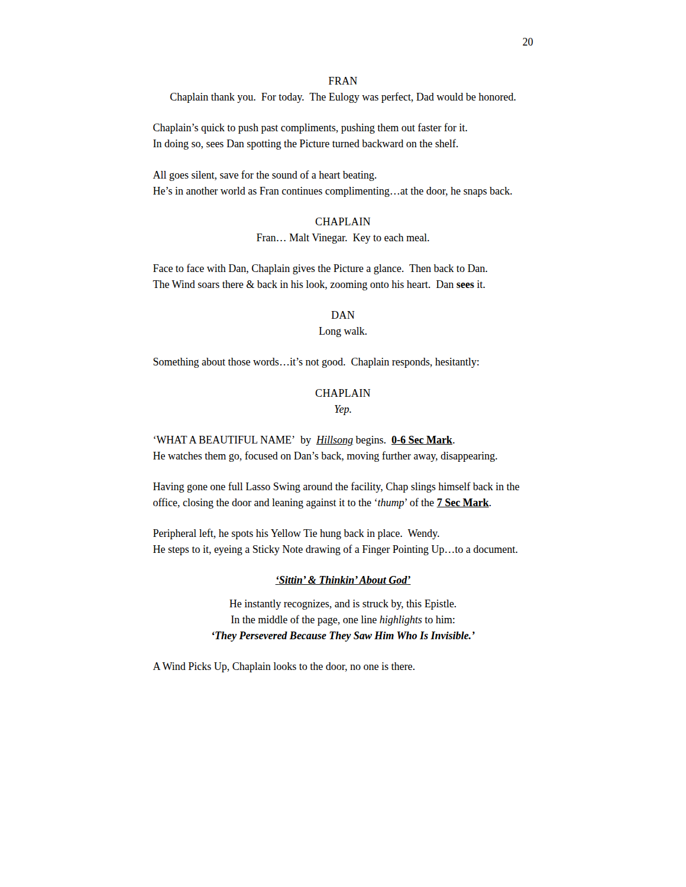20
FRAN
Chaplain thank you. For today. The Eulogy was perfect, Dad would be honored.
Chaplain’s quick to push past compliments, pushing them out faster for it.
In doing so, sees Dan spotting the Picture turned backward on the shelf.
All goes silent, save for the sound of a heart beating.
He’s in another world as Fran continues complimenting…at the door, he snaps back.
CHAPLAIN
Fran… Malt Vinegar. Key to each meal.
Face to face with Dan, Chaplain gives the Picture a glance. Then back to Dan.
The Wind soars there & back in his look, zooming onto his heart. Dan sees it.
DAN
Long walk.
Something about those words…it’s not good. Chaplain responds, hesitantly:
CHAPLAIN
Yep.
‘WHAT A BEAUTIFUL NAME’ by Hillsong begins. 0-6 Sec Mark.
He watches them go, focused on Dan’s back, moving further away, disappearing.
Having gone one full Lasso Swing around the facility, Chap slings himself back in the office, closing the door and leaning against it to the ‘thump’ of the 7 Sec Mark.
Peripheral left, he spots his Yellow Tie hung back in place. Wendy.
He steps to it, eyeing a Sticky Note drawing of a Finger Pointing Up…to a document.
‘Sittin’ & Thinkin’ About God’
He instantly recognizes, and is struck by, this Epistle.
In the middle of the page, one line highlights to him:
‘They Persevered Because They Saw Him Who Is Invisible.’
A Wind Picks Up, Chaplain looks to the door, no one is there.